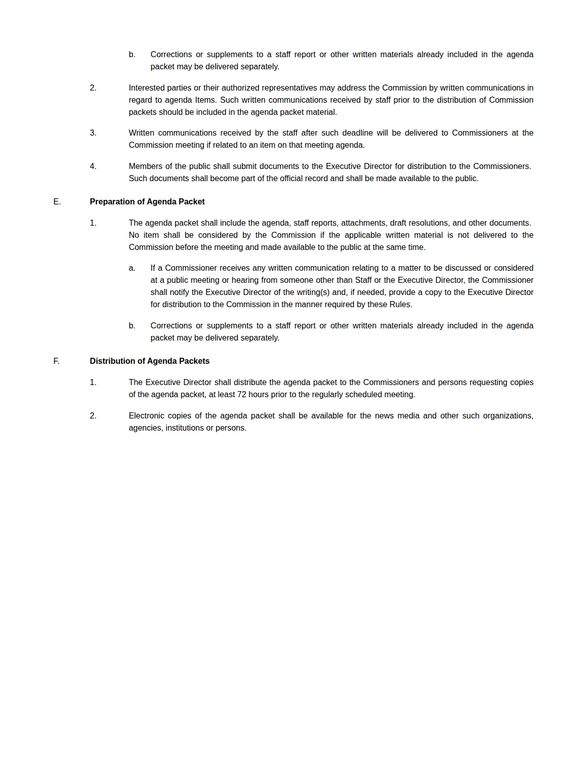b. Corrections or supplements to a staff report or other written materials already included in the agenda packet may be delivered separately.
2. Interested parties or their authorized representatives may address the Commission by written communications in regard to agenda Items. Such written communications received by staff prior to the distribution of Commission packets should be included in the agenda packet material.
3. Written communications received by the staff after such deadline will be delivered to Commissioners at the Commission meeting if related to an item on that meeting agenda.
4. Members of the public shall submit documents to the Executive Director for distribution to the Commissioners. Such documents shall become part of the official record and shall be made available to the public.
E. Preparation of Agenda Packet
1. The agenda packet shall include the agenda, staff reports, attachments, draft resolutions, and other documents. No item shall be considered by the Commission if the applicable written material is not delivered to the Commission before the meeting and made available to the public at the same time.
a. If a Commissioner receives any written communication relating to a matter to be discussed or considered at a public meeting or hearing from someone other than Staff or the Executive Director, the Commissioner shall notify the Executive Director of the writing(s) and, if needed, provide a copy to the Executive Director for distribution to the Commission in the manner required by these Rules.
b. Corrections or supplements to a staff report or other written materials already included in the agenda packet may be delivered separately.
F. Distribution of Agenda Packets
1. The Executive Director shall distribute the agenda packet to the Commissioners and persons requesting copies of the agenda packet, at least 72 hours prior to the regularly scheduled meeting.
2. Electronic copies of the agenda packet shall be available for the news media and other such organizations, agencies, institutions or persons.